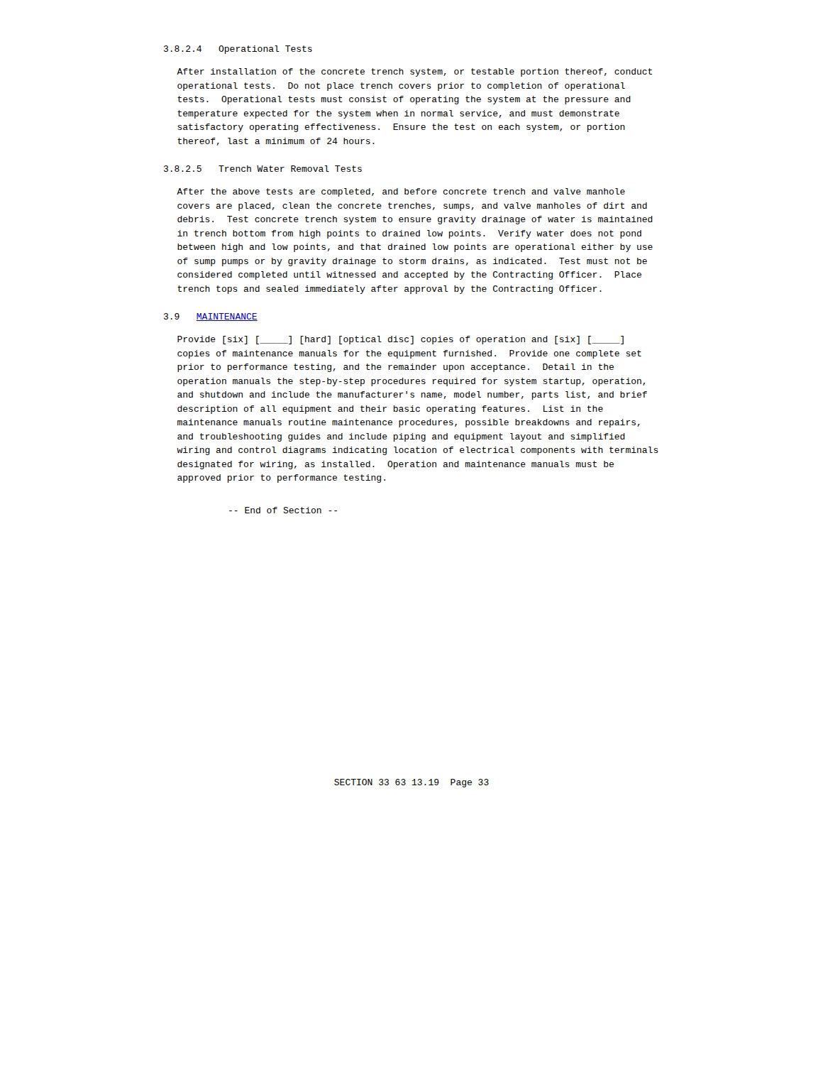3.8.2.4 Operational Tests
After installation of the concrete trench system, or testable portion thereof, conduct operational tests. Do not place trench covers prior to completion of operational tests. Operational tests must consist of operating the system at the pressure and temperature expected for the system when in normal service, and must demonstrate satisfactory operating effectiveness. Ensure the test on each system, or portion thereof, last a minimum of 24 hours.
3.8.2.5 Trench Water Removal Tests
After the above tests are completed, and before concrete trench and valve manhole covers are placed, clean the concrete trenches, sumps, and valve manholes of dirt and debris. Test concrete trench system to ensure gravity drainage of water is maintained in trench bottom from high points to drained low points. Verify water does not pond between high and low points, and that drained low points are operational either by use of sump pumps or by gravity drainage to storm drains, as indicated. Test must not be considered completed until witnessed and accepted by the Contracting Officer. Place trench tops and sealed immediately after approval by the Contracting Officer.
3.9 MAINTENANCE
Provide [six] [_____] [hard] [optical disc] copies of operation and [six] [_____] copies of maintenance manuals for the equipment furnished. Provide one complete set prior to performance testing, and the remainder upon acceptance. Detail in the operation manuals the step-by-step procedures required for system startup, operation, and shutdown and include the manufacturer's name, model number, parts list, and brief description of all equipment and their basic operating features. List in the maintenance manuals routine maintenance procedures, possible breakdowns and repairs, and troubleshooting guides and include piping and equipment layout and simplified wiring and control diagrams indicating location of electrical components with terminals designated for wiring, as installed. Operation and maintenance manuals must be approved prior to performance testing.
-- End of Section --
SECTION 33 63 13.19 Page 33